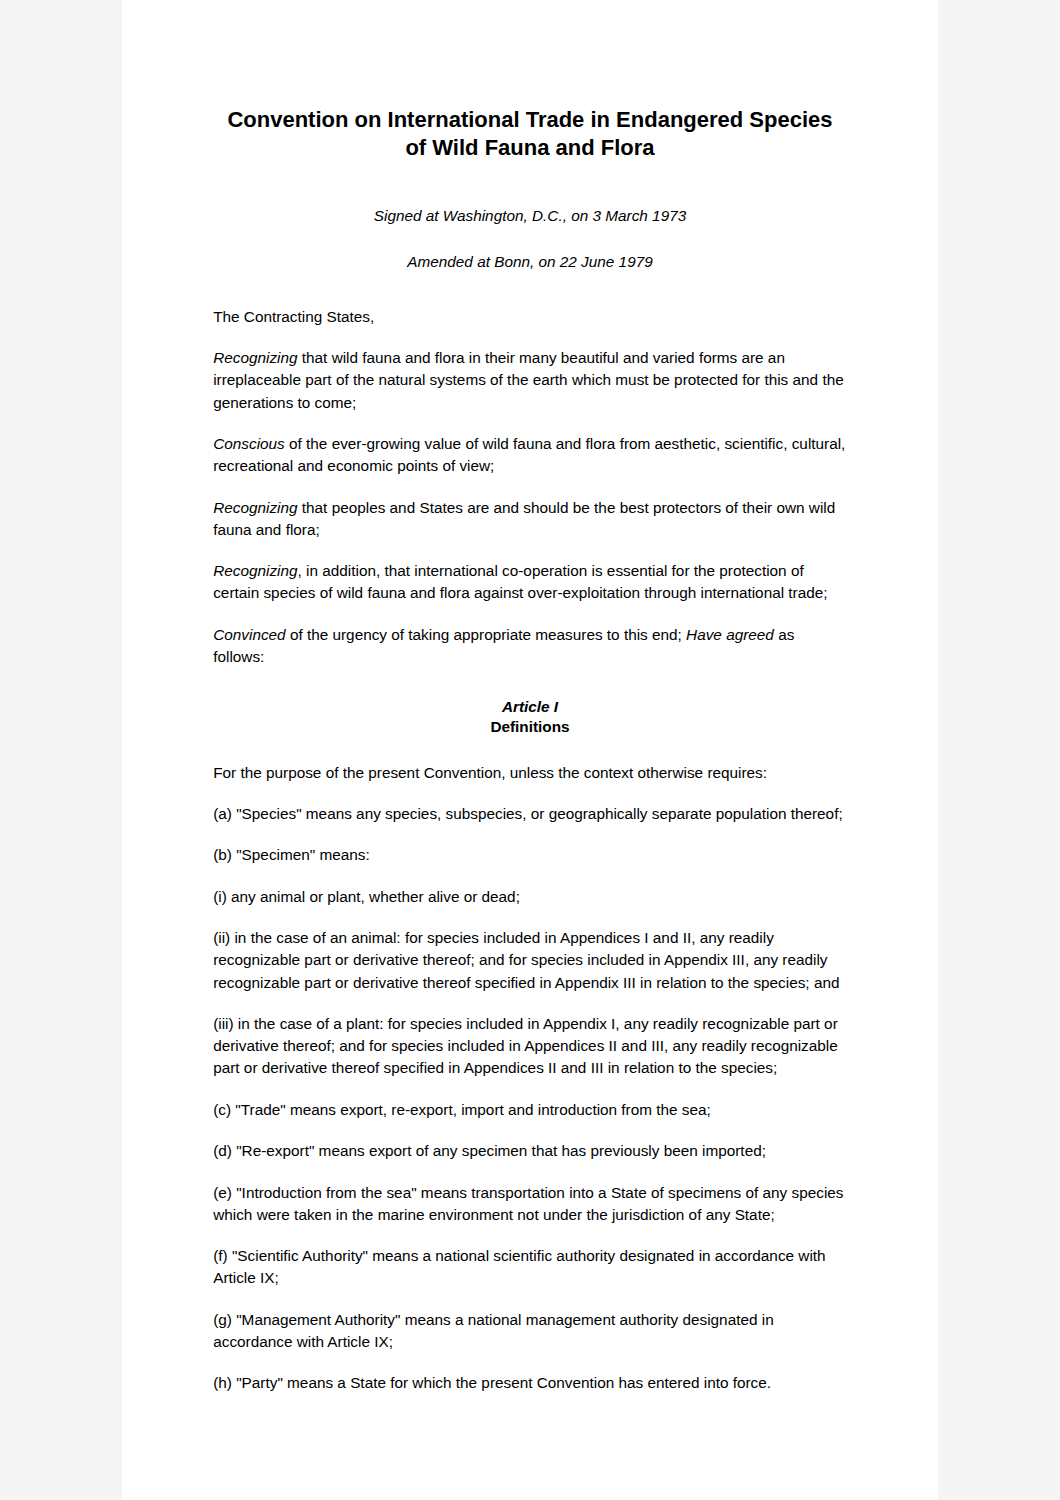Convention on International Trade in Endangered Species
of Wild Fauna and Flora
Signed at Washington, D.C., on 3 March 1973
Amended at Bonn, on 22 June 1979
The Contracting States,
Recognizing that wild fauna and flora in their many beautiful and varied forms are an irreplaceable part of the natural systems of the earth which must be protected for this and the generations to come;
Conscious of the ever-growing value of wild fauna and flora from aesthetic, scientific, cultural, recreational and economic points of view;
Recognizing that peoples and States are and should be the best protectors of their own wild fauna and flora;
Recognizing, in addition, that international co-operation is essential for the protection of certain species of wild fauna and flora against over-exploitation through international trade;
Convinced of the urgency of taking appropriate measures to this end; Have agreed as follows:
Article IDefinitions
For the purpose of the present Convention, unless the context otherwise requires:
(a) "Species" means any species, subspecies, or geographically separate population thereof;
(b) "Specimen" means:
(i) any animal or plant, whether alive or dead;
(ii) in the case of an animal: for species included in Appendices I and II, any readily recognizable part or derivative thereof; and for species included in Appendix III, any readily recognizable part or derivative thereof specified in Appendix III in relation to the species; and
(iii) in the case of a plant: for species included in Appendix I, any readily recognizable part or derivative thereof; and for species included in Appendices II and III, any readily recognizable part or derivative thereof specified in Appendices II and III in relation to the species;
(c) "Trade" means export, re-export, import and introduction from the sea;
(d) "Re-export" means export of any specimen that has previously been imported;
(e) "Introduction from the sea" means transportation into a State of specimens of any species which were taken in the marine environment not under the jurisdiction of any State;
(f) "Scientific Authority" means a national scientific authority designated in accordance with Article IX;
(g) "Management Authority" means a national management authority designated in accordance with Article IX;
(h) "Party" means a State for which the present Convention has entered into force.